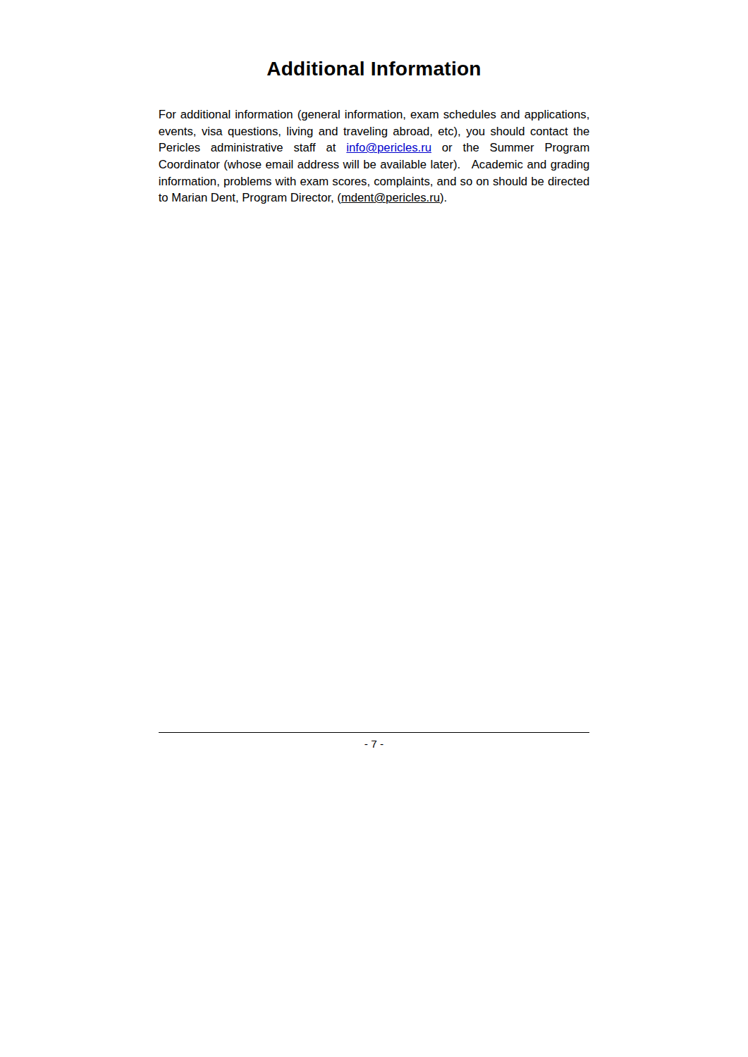Additional Information
For additional information (general information, exam schedules and applications, events, visa questions, living and traveling abroad, etc), you should contact the Pericles administrative staff at info@pericles.ru or the Summer Program Coordinator (whose email address will be available later). Academic and grading information, problems with exam scores, complaints, and so on should be directed to Marian Dent, Program Director, (mdent@pericles.ru).
- 7 -